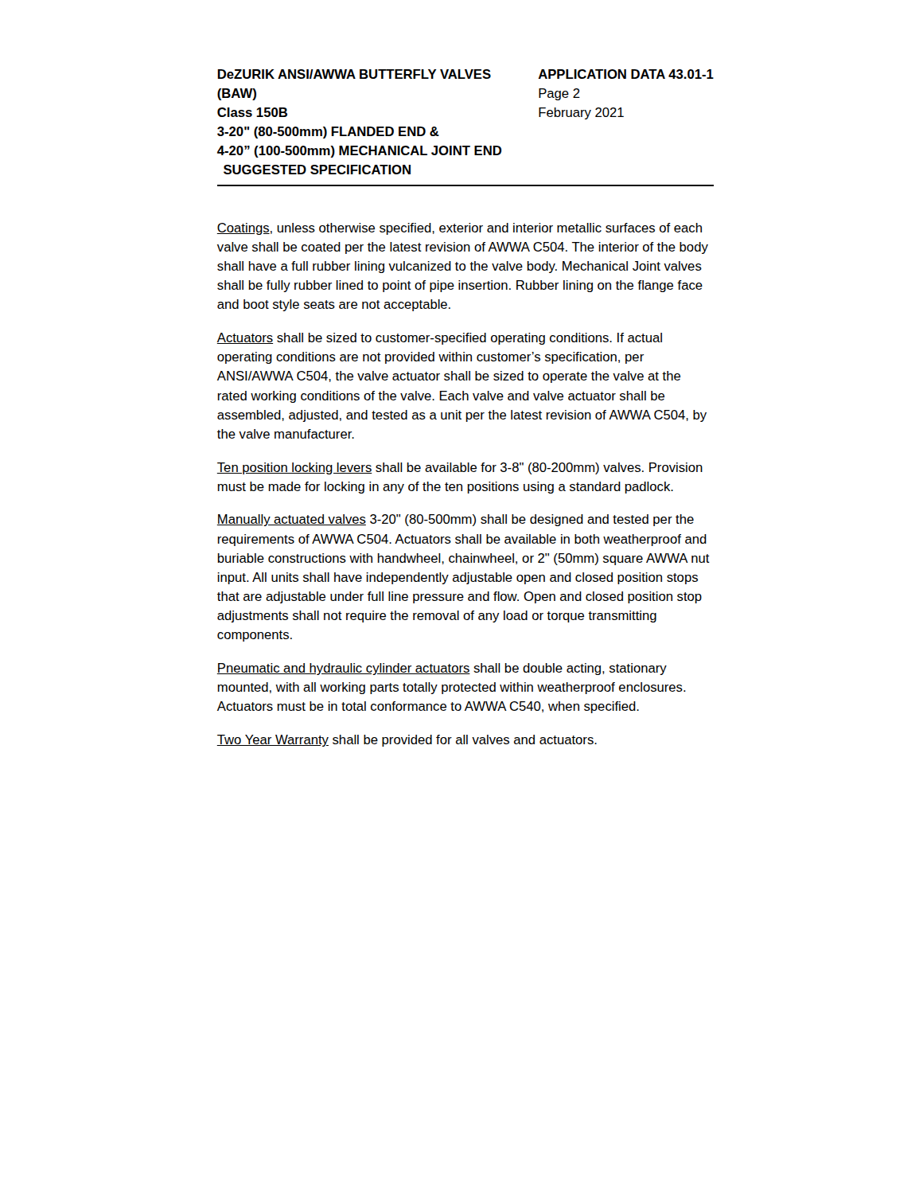DeZURIK ANSI/AWWA BUTTERFLY VALVES (BAW)
Class 150B
3-20" (80-500mm) FLANDED END &
4-20” (100-500mm) MECHANICAL JOINT END
SUGGESTED SPECIFICATION
APPLICATION DATA 43.01-1
Page 2
February 2021
Coatings, unless otherwise specified, exterior and interior metallic surfaces of each valve shall be coated per the latest revision of AWWA C504. The interior of the body shall have a full rubber lining vulcanized to the valve body. Mechanical Joint valves shall be fully rubber lined to point of pipe insertion. Rubber lining on the flange face and boot style seats are not acceptable.
Actuators shall be sized to customer-specified operating conditions. If actual operating conditions are not provided within customer’s specification, per ANSI/AWWA C504, the valve actuator shall be sized to operate the valve at the rated working conditions of the valve. Each valve and valve actuator shall be assembled, adjusted, and tested as a unit per the latest revision of AWWA C504, by the valve manufacturer.
Ten position locking levers shall be available for 3-8" (80-200mm) valves. Provision must be made for locking in any of the ten positions using a standard padlock.
Manually actuated valves 3-20" (80-500mm) shall be designed and tested per the requirements of AWWA C504. Actuators shall be available in both weatherproof and buriable constructions with handwheel, chainwheel, or 2" (50mm) square AWWA nut input. All units shall have independently adjustable open and closed position stops that are adjustable under full line pressure and flow. Open and closed position stop adjustments shall not require the removal of any load or torque transmitting components.
Pneumatic and hydraulic cylinder actuators shall be double acting, stationary mounted, with all working parts totally protected within weatherproof enclosures. Actuators must be in total conformance to AWWA C540, when specified.
Two Year Warranty shall be provided for all valves and actuators.